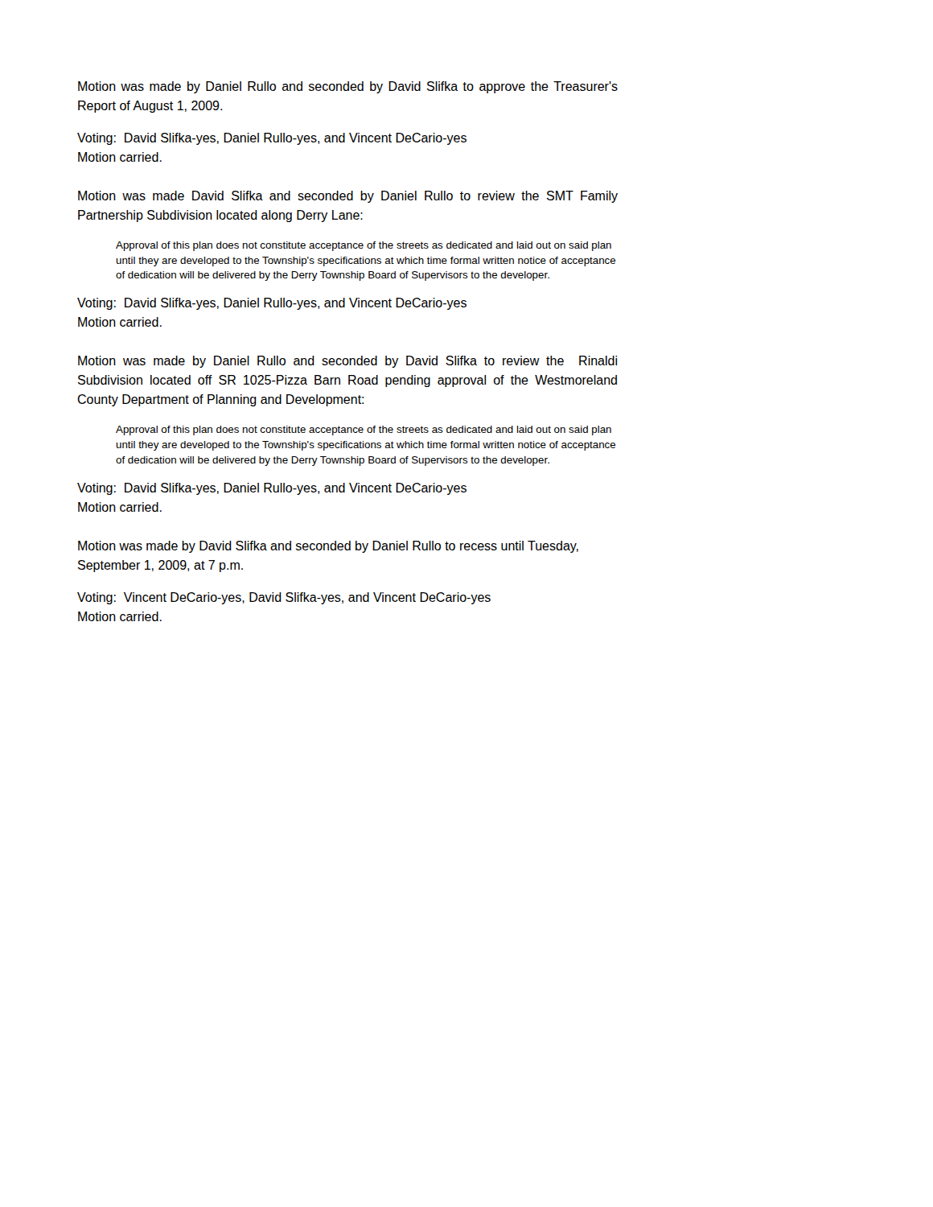Motion was made by Daniel Rullo and seconded by David Slifka to approve the Treasurer's Report of August 1, 2009.
Voting: David Slifka-yes, Daniel Rullo-yes, and Vincent DeCario-yes
Motion carried.
Motion was made David Slifka and seconded by Daniel Rullo to review the SMT Family Partnership Subdivision located along Derry Lane:
Approval of this plan does not constitute acceptance of the streets as dedicated and laid out on said plan until they are developed to the Township's specifications at which time formal written notice of acceptance of dedication will be delivered by the Derry Township Board of Supervisors to the developer.
Voting: David Slifka-yes, Daniel Rullo-yes, and Vincent DeCario-yes
Motion carried.
Motion was made by Daniel Rullo and seconded by David Slifka to review the Rinaldi Subdivision located off SR 1025-Pizza Barn Road pending approval of the Westmoreland County Department of Planning and Development:
Approval of this plan does not constitute acceptance of the streets as dedicated and laid out on said plan until they are developed to the Township's specifications at which time formal written notice of acceptance of dedication will be delivered by the Derry Township Board of Supervisors to the developer.
Voting: David Slifka-yes, Daniel Rullo-yes, and Vincent DeCario-yes
Motion carried.
Motion was made by David Slifka and seconded by Daniel Rullo to recess until Tuesday, September 1, 2009, at 7 p.m.
Voting: Vincent DeCario-yes, David Slifka-yes, and Vincent DeCario-yes
Motion carried.